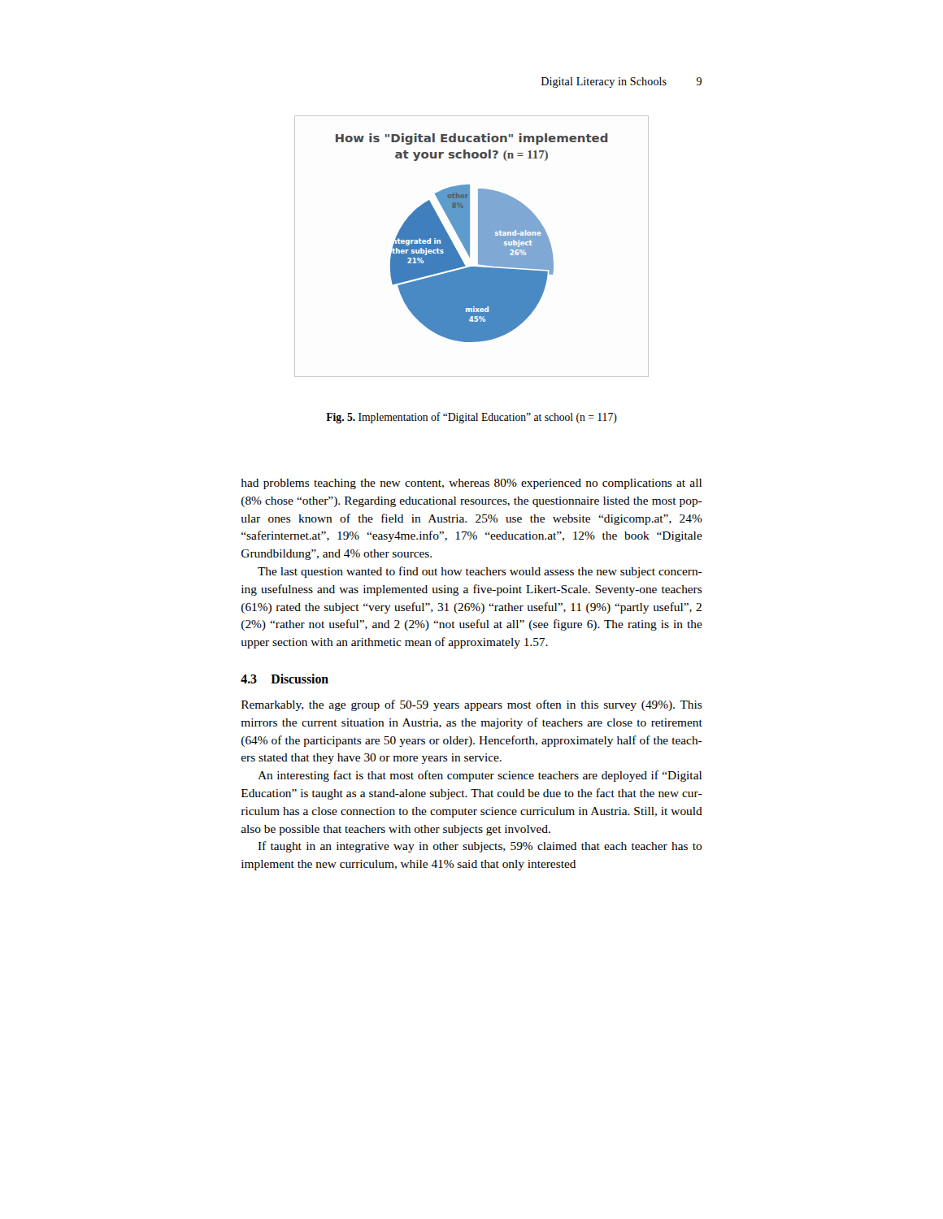Digital Literacy in Schools 9
How is "Digital Education" implemented
at your school? (n = 117)
stand-alone subject 26% mixed 45% integrated in other subjects 21% other 8%
Fig. 5. Implementation of “Digital Education” at school (n = 117)
had problems teaching the new content, whereas 80% experienced no complications at all (8% chose “other”). Regarding educational resources, the questionnaire listed the most popular ones known of the field in Austria. 25% use the website “digicomp.at”, 24% “saferinternet.at”, 19% “easy4me.info”, 17% “eeducation.at”, 12% the book “Digitale Grundbildung”, and 4% other sources.
The last question wanted to find out how teachers would assess the new subject concerning usefulness and was implemented using a five-point Likert-Scale. Seventy-one teachers (61%) rated the subject “very useful”, 31 (26%) “rather useful”, 11 (9%) “partly useful”, 2 (2%) “rather not useful”, and 2 (2%) “not useful at all” (see figure 6). The rating is in the upper section with an arithmetic mean of approximately 1.57.
4.3 Discussion
Remarkably, the age group of 50-59 years appears most often in this survey (49%). This mirrors the current situation in Austria, as the majority of teachers are close to retirement (64% of the participants are 50 years or older). Henceforth, approximately half of the teachers stated that they have 30 or more years in service.
An interesting fact is that most often computer science teachers are deployed if “Digital Education” is taught as a stand-alone subject. That could be due to the fact that the new curriculum has a close connection to the computer science curriculum in Austria. Still, it would also be possible that teachers with other subjects get involved.
If taught in an integrative way in other subjects, 59% claimed that each teacher has to implement the new curriculum, while 41% said that only interested